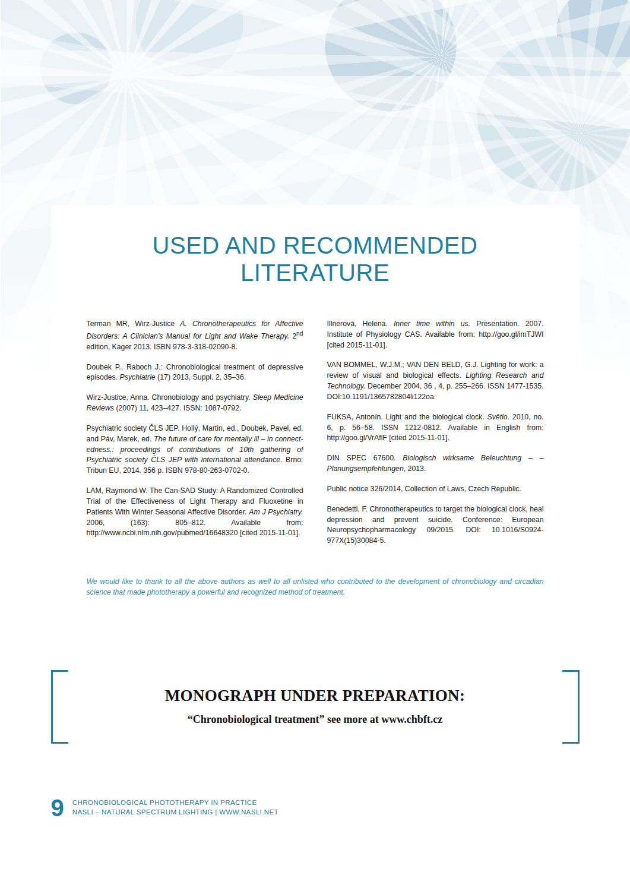USED AND RECOMMENDED
LITERATURE
Terman MR, Wirz-Justice A. Chronotherapeutics for Affective Disorders: A Clinician's Manual for Light and Wake Therapy. 2nd edition, Kager 2013. ISBN 978-3-318-02090-8.
Doubek P., Raboch J.: Chronobiological treatment of depressive episodes. Psychiatrie (17) 2013, Suppl. 2, 35–36.
Wirz-Justice, Anna. Chronobiology and psychiatry. Sleep Medicine Reviews (2007) 11, 423–427. ISSN: 1087-0792.
Psychiatric society ČLS JEP. Hollý, Martin, ed., Doubek, Pavel, ed. and Páv, Marek, ed. The future of care for mentally ill – in connectedness.: proceedings of contributions of 10th gathering of Psychiatric society ČLS JEP with international attendance. Brno: Tribun EU, 2014. 356 p. ISBN 978-80-263-0702-0.
LAM, Raymond W. The Can-SAD Study: A Randomized Controlled Trial of the Effectiveness of Light Therapy and Fluoxetine in Patients With Winter Seasonal Affective Disorder. Am J Psychiatry. 2006, (163): 805–812. Available from: http://www.ncbi.nlm.nih.gov/pubmed/16648320 [cited 2015-11-01].
Illnerová, Helena. Inner time within us. Presentation. 2007. Institute of Physiology CAS. Available from: http://goo.gl/imTJWI [cited 2015-11-01].
VAN BOMMEL, W.J.M.; VAN DEN BELD, G.J. Lighting for work: a review of visual and biological effects. Lighting Research and Technology. December 2004, 36 , 4, p. 255–266. ISSN 1477-1535. DOI:10.1191/1365782804li122oa.
FUKSA, Antonín. Light and the biological clock. Světlo. 2010, no. 6, p. 56–58. ISSN 1212-0812. Available in English from: http://goo.gl/VrAflF [cited 2015-11-01].
DIN SPEC 67600. Biologisch wirksame Beleuchtung – – Planungsempfehlungen, 2013.
Public notice 326/2014, Collection of Laws, Czech Republic.
Benedetti, F. Chronotherapeutics to target the biological clock, heal depression and prevent suicide. Conference: European Neuropsychopharmacology 09/2015. DOI: 10.1016/S0924-977X(15)30084-5.
We would like to thank to all the above authors as well to all unlisted who contributed to the development of chronobiology and circadian science that made phototherapy a powerful and recognized method of treatment.
MONOGRAPH UNDER PREPARATION:
“Chronobiological treatment” see more at www.chbft.cz
9
CHRONOBIOLOGICAL PHOTOTHERAPY IN PRACTICE
NASLI – NATURAL SPECTRUM LIGHTING | www.nasli.net